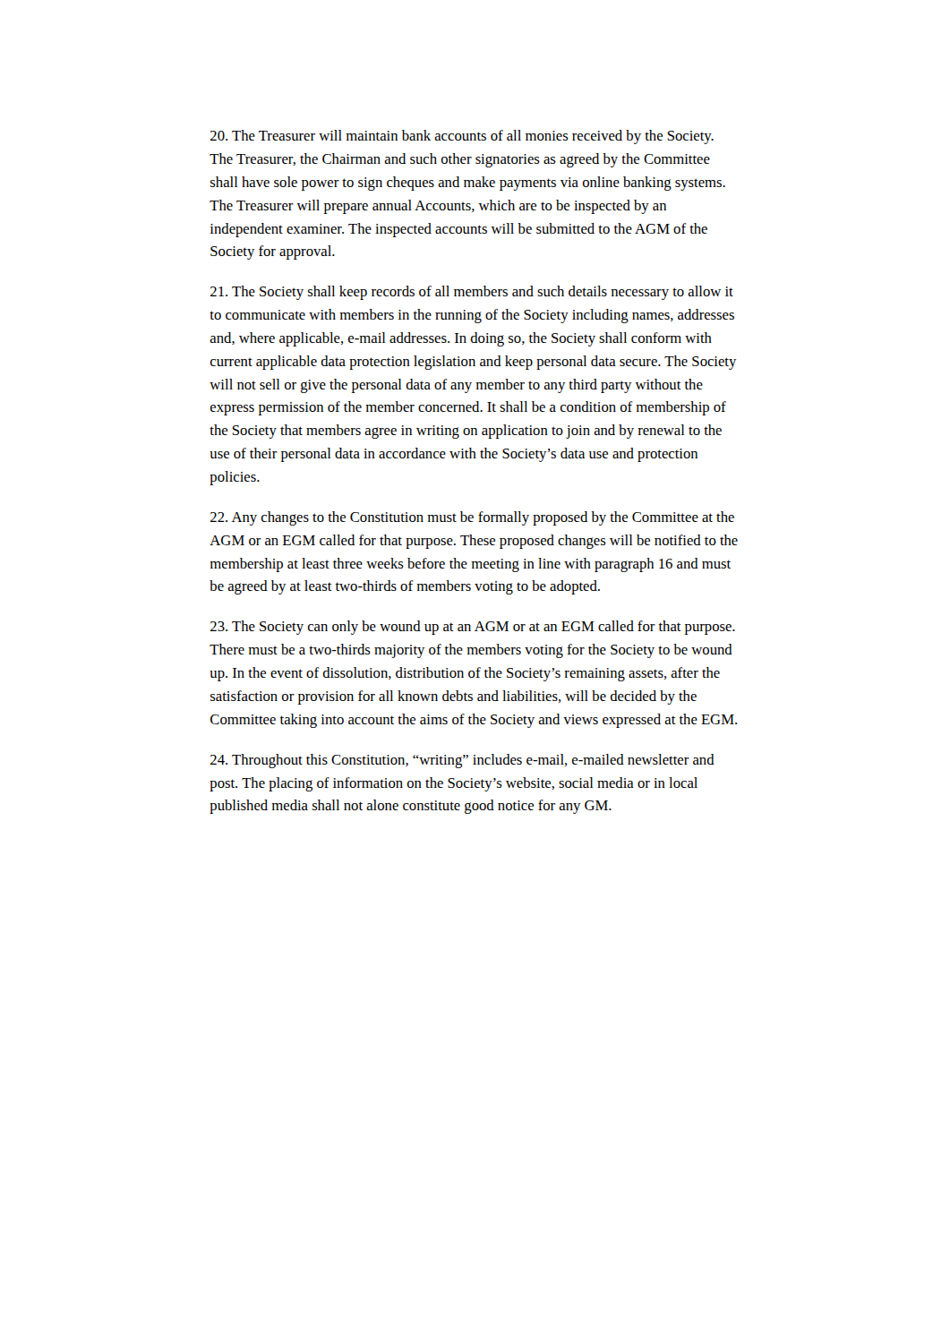20. The Treasurer will maintain bank accounts of all monies received by the Society. The Treasurer, the Chairman and such other signatories as agreed by the Committee shall have sole power to sign cheques and make payments via online banking systems. The Treasurer will prepare annual Accounts, which are to be inspected by an independent examiner. The inspected accounts will be submitted to the AGM of the Society for approval.
21. The Society shall keep records of all members and such details necessary to allow it to communicate with members in the running of the Society including names, addresses and, where applicable, e-mail addresses. In doing so, the Society shall conform with current applicable data protection legislation and keep personal data secure. The Society will not sell or give the personal data of any member to any third party without the express permission of the member concerned. It shall be a condition of membership of the Society that members agree in writing on application to join and by renewal to the use of their personal data in accordance with the Society’s data use and protection policies.
22. Any changes to the Constitution must be formally proposed by the Committee at the AGM or an EGM called for that purpose. These proposed changes will be notified to the membership at least three weeks before the meeting in line with paragraph 16 and must be agreed by at least two-thirds of members voting to be adopted.
23. The Society can only be wound up at an AGM or at an EGM called for that purpose. There must be a two-thirds majority of the members voting for the Society to be wound up. In the event of dissolution, distribution of the Society’s remaining assets, after the satisfaction or provision for all known debts and liabilities, will be decided by the Committee taking into account the aims of the Society and views expressed at the EGM.
24. Throughout this Constitution, “writing” includes e-mail, e-mailed newsletter and post. The placing of information on the Society’s website, social media or in local published media shall not alone constitute good notice for any GM.